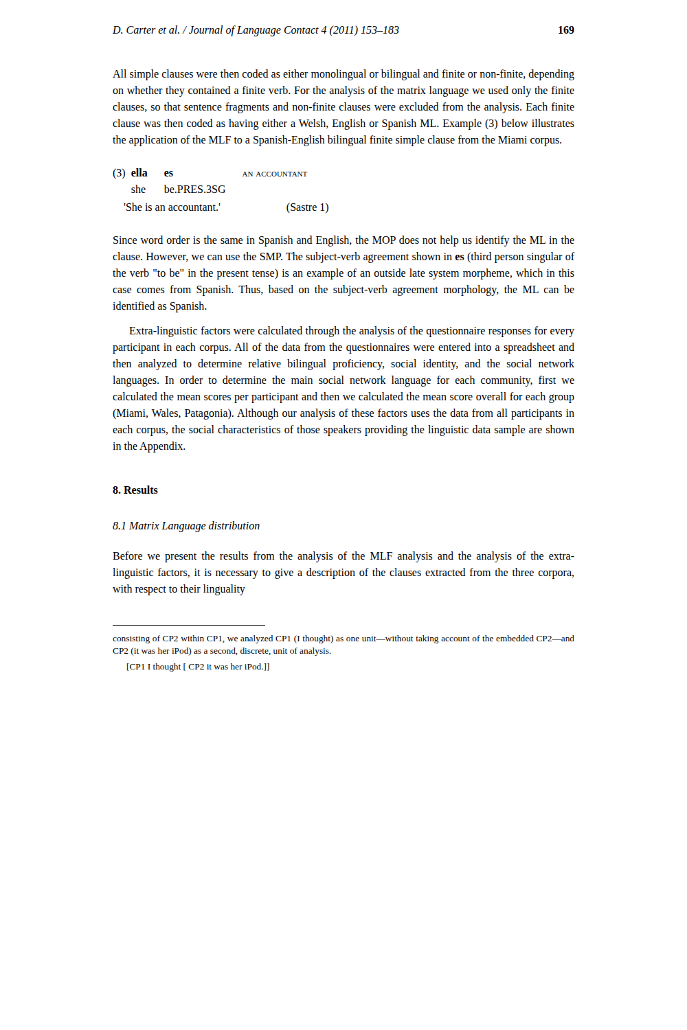D. Carter et al. / Journal of Language Contact 4 (2011) 153–183 169
All simple clauses were then coded as either monolingual or bilingual and finite or non-finite, depending on whether they contained a finite verb. For the analysis of the matrix language we used only the finite clauses, so that sentence fragments and non-finite clauses were excluded from the analysis. Each finite clause was then coded as having either a Welsh, English or Spanish ML. Example (3) below illustrates the application of the MLF to a Spanish-English bilingual finite simple clause from the Miami corpus.
| (3) | ella | es | an accountant |
| | she | be.PRES.3SG | |
'She is an accountant.' (Sastre 1)
Since word order is the same in Spanish and English, the MOP does not help us identify the ML in the clause. However, we can use the SMP. The subject-verb agreement shown in es (third person singular of the verb "to be" in the present tense) is an example of an outside late system morpheme, which in this case comes from Spanish. Thus, based on the subject-verb agreement morphology, the ML can be identified as Spanish.
Extra-linguistic factors were calculated through the analysis of the questionnaire responses for every participant in each corpus. All of the data from the questionnaires were entered into a spreadsheet and then analyzed to determine relative bilingual proficiency, social identity, and the social network languages. In order to determine the main social network language for each community, first we calculated the mean scores per participant and then we calculated the mean score overall for each group (Miami, Wales, Patagonia). Although our analysis of these factors uses the data from all participants in each corpus, the social characteristics of those speakers providing the linguistic data sample are shown in the Appendix.
8. Results
8.1 Matrix Language distribution
Before we present the results from the analysis of the MLF analysis and the analysis of the extra-linguistic factors, it is necessary to give a description of the clauses extracted from the three corpora, with respect to their linguality
consisting of CP2 within CP1, we analyzed CP1 (I thought) as one unit—without taking account of the embedded CP2—and CP2 (it was her iPod) as a second, discrete, unit of analysis.
[CP1 I thought [ CP2 it was her iPod.]]